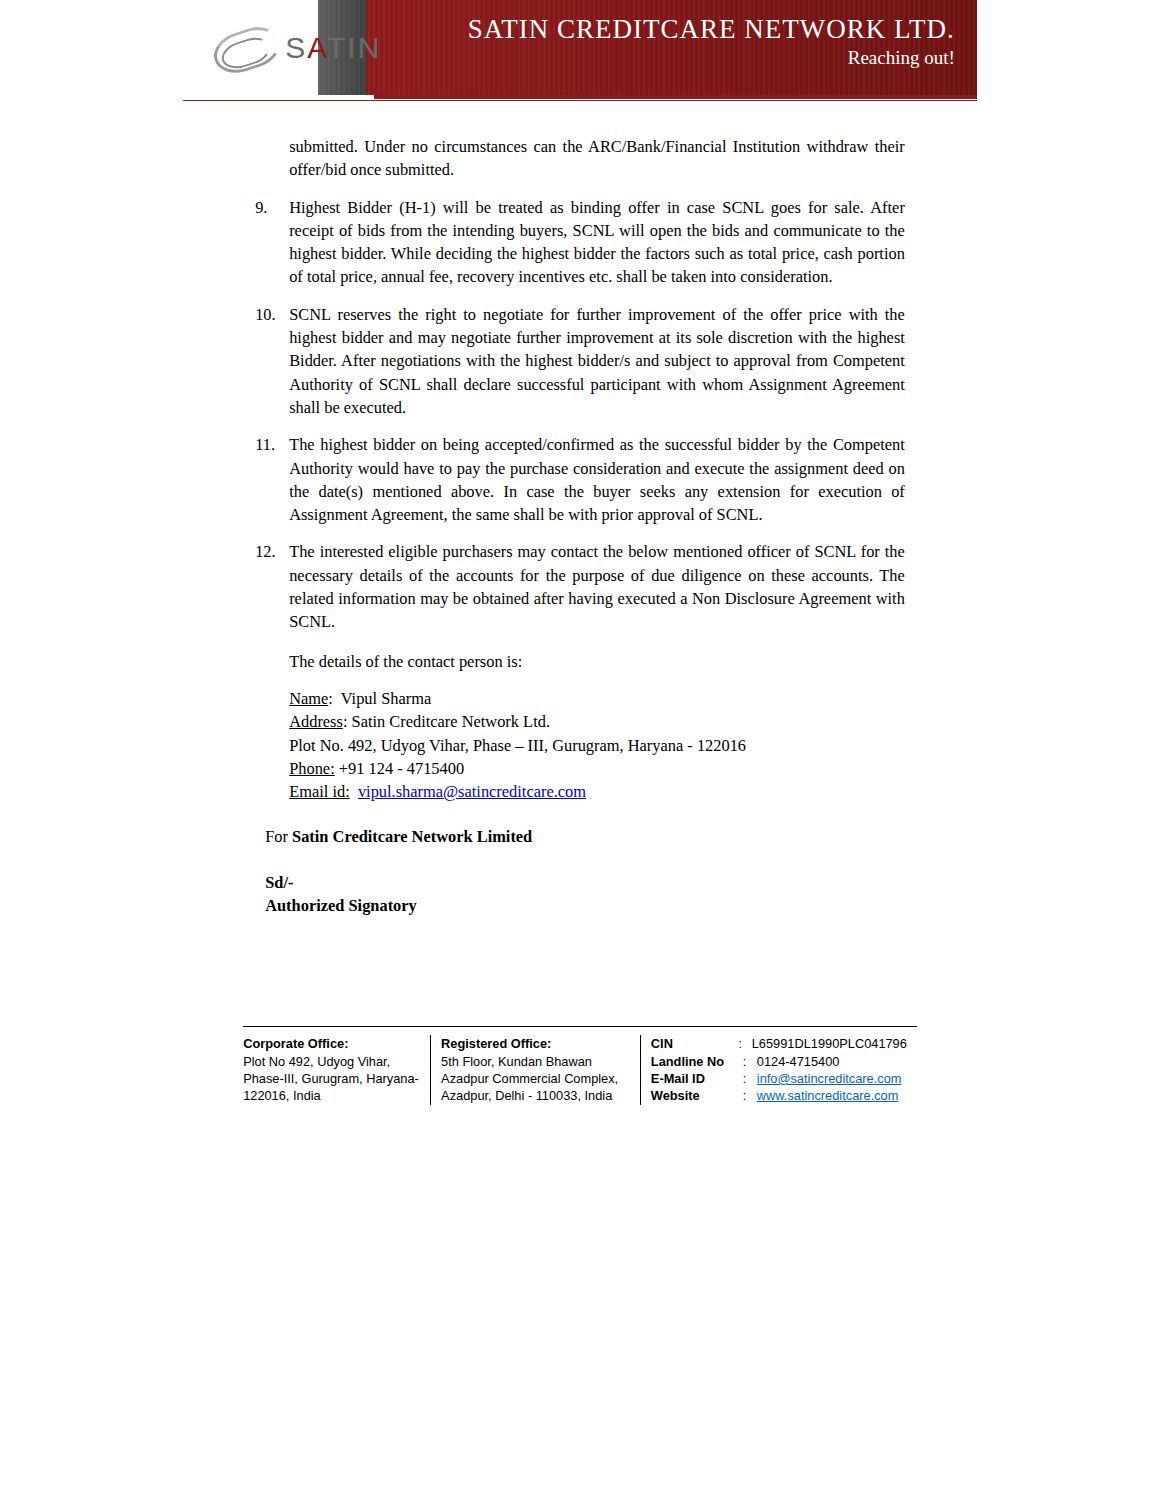SATIN
SATIN CREDITCARE NETWORK LTD.
Reaching out!
submitted. Under no circumstances can the ARC/Bank/Financial Institution withdraw their offer/bid once submitted.
9. Highest Bidder (H-1) will be treated as binding offer in case SCNL goes for sale. After receipt of bids from the intending buyers, SCNL will open the bids and communicate to the highest bidder. While deciding the highest bidder the factors such as total price, cash portion of total price, annual fee, recovery incentives etc. shall be taken into consideration.
10. SCNL reserves the right to negotiate for further improvement of the offer price with the highest bidder and may negotiate further improvement at its sole discretion with the highest Bidder. After negotiations with the highest bidder/s and subject to approval from Competent Authority of SCNL shall declare successful participant with whom Assignment Agreement shall be executed.
11. The highest bidder on being accepted/confirmed as the successful bidder by the Competent Authority would have to pay the purchase consideration and execute the assignment deed on the date(s) mentioned above. In case the buyer seeks any extension for execution of Assignment Agreement, the same shall be with prior approval of SCNL.
12. The interested eligible purchasers may contact the below mentioned officer of SCNL for the necessary details of the accounts for the purpose of due diligence on these accounts. The related information may be obtained after having executed a Non Disclosure Agreement with SCNL.
The details of the contact person is:
Name: Vipul Sharma
Address: Satin Creditcare Network Ltd.
Plot No. 492, Udyog Vihar, Phase – III, Gurugram, Haryana - 122016
Phone: +91 124 - 4715400
Email id: vipul.sharma@satincreditcare.com
For Satin Creditcare Network Limited
Sd/-
Authorized Signatory
Corporate Office:
Plot No 492, Udyog Vihar,
Phase-III, Gurugram, Haryana-
122016, India
Registered Office:
5th Floor, Kundan Bhawan
Azadpur Commercial Complex,
Azadpur, Delhi - 110033, India
CIN: L65991DL1990PLC041796
Landline No: 0124-4715400
E-Mail ID: info@satincreditcare.com
Website: www.satincreditcare.com